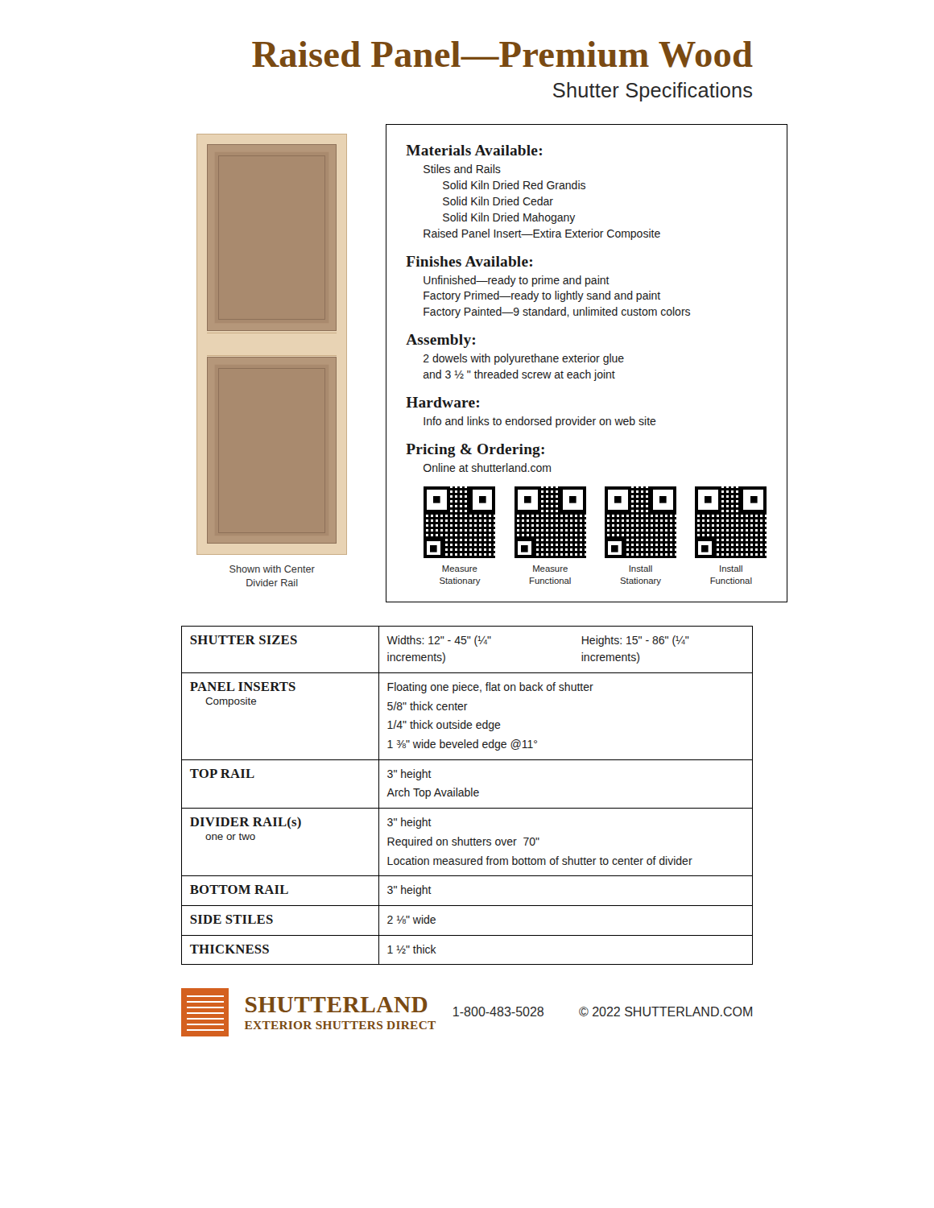Raised Panel—Premium Wood
Shutter Specifications
Shown with Center
Divider Rail
Materials Available:
Stiles and Rails
Solid Kiln Dried Red Grandis
Solid Kiln Dried Cedar
Solid Kiln Dried Mahogany
Raised Panel Insert—Extira Exterior Composite
Finishes Available:
Unfinished—ready to prime and paint
Factory Primed—ready to lightly sand and paint
Factory Painted—9 standard, unlimited custom colors
Assembly:
2 dowels with polyurethane exterior glue
and 3 ½ " threaded screw at each joint
Hardware:
Info and links to endorsed provider on web site
Pricing & Ordering:
Online at shutterland.com
Measure
Stationary
Measure
Functional
Install
Stationary
Install
Functional
| SHUTTER SIZES | Widths: 12" - 45" (¼" increments) Heights: 15" - 86" (¼" increments) |
| PANEL INSERTS Composite | Floating one piece, flat on back of shutter 5/8" thick center 1/4" thick outside edge 1 ⅜" wide beveled edge @11° |
| TOP RAIL | 3" height Arch Top Available |
| DIVIDER RAIL(s) one or two | 3" height Required on shutters over 70" Location measured from bottom of shutter to center of divider |
| BOTTOM RAIL | 3" height |
| SIDE STILES | 2 ⅛" wide |
| THICKNESS | 1 ½" thick |
SHUTTERLAND
EXTERIOR SHUTTERS DIRECT
1-800-483-5028 © 2022 SHUTTERLAND.COM